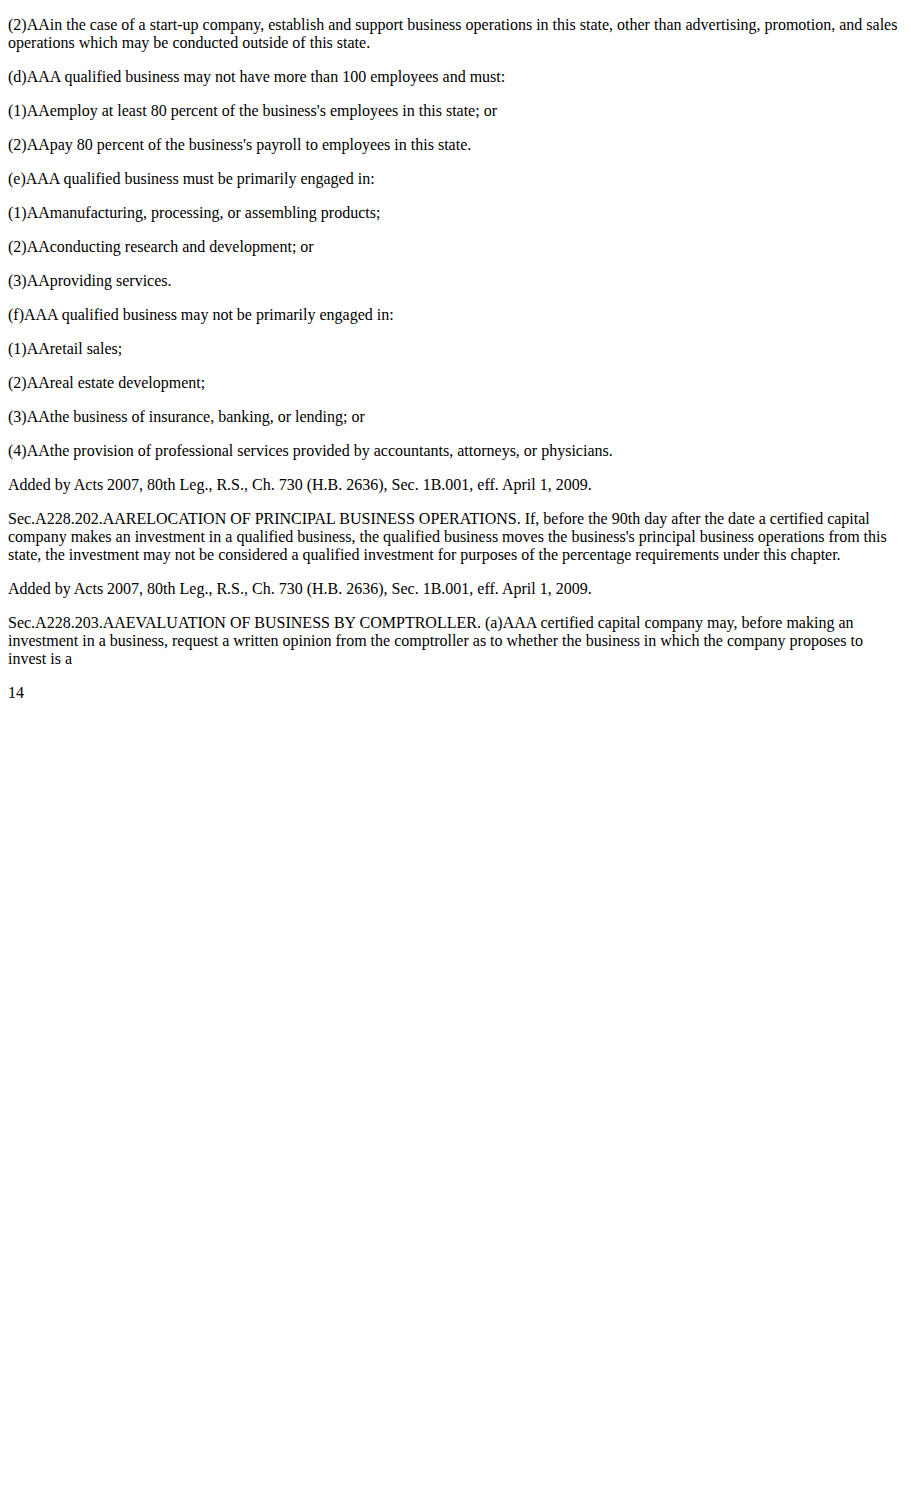(2)AAin the case of a start-up company, establish and support business operations in this state, other than advertising, promotion, and sales operations which may be conducted outside of this state.
(d)AAA qualified business may not have more than 100 employees and must:
(1)AAemploy at least 80 percent of the business's employees in this state; or
(2)AApay 80 percent of the business's payroll to employees in this state.
(e)AAA qualified business must be primarily engaged in:
(1)AAmanufacturing, processing, or assembling products;
(2)AAconducting research and development; or
(3)AAproviding services.
(f)AAA qualified business may not be primarily engaged in:
(1)AAretail sales;
(2)AAreal estate development;
(3)AAthe business of insurance, banking, or lending; or
(4)AAthe provision of professional services provided by accountants, attorneys, or physicians.
Added by Acts 2007, 80th Leg., R.S., Ch. 730 (H.B. 2636), Sec. 1B.001, eff. April 1, 2009.
Sec.A228.202.AARELOCATION OF PRINCIPAL BUSINESS OPERATIONS. If, before the 90th day after the date a certified capital company makes an investment in a qualified business, the qualified business moves the business's principal business operations from this state, the investment may not be considered a qualified investment for purposes of the percentage requirements under this chapter.
Added by Acts 2007, 80th Leg., R.S., Ch. 730 (H.B. 2636), Sec. 1B.001, eff. April 1, 2009.
Sec.A228.203.AAEVALUATION OF BUSINESS BY COMPTROLLER. (a)AAA certified capital company may, before making an investment in a business, request a written opinion from the comptroller as to whether the business in which the company proposes to invest is a
14